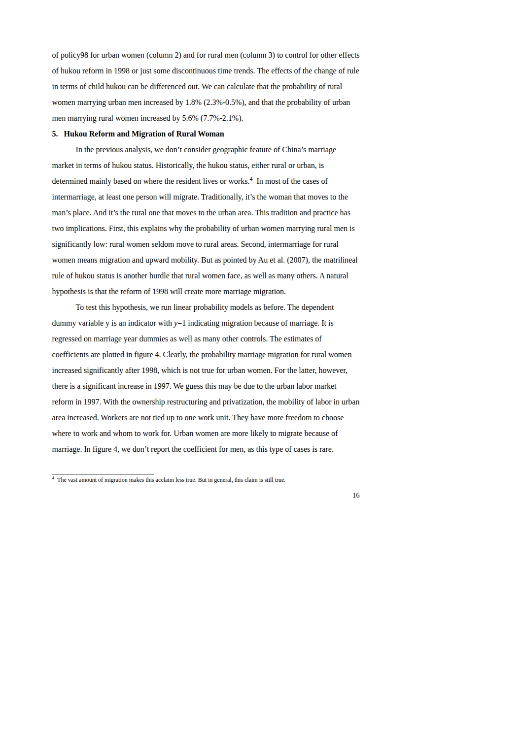of policy98 for urban women (column 2) and for rural men (column 3) to control for other effects of hukou reform in 1998 or just some discontinuous time trends. The effects of the change of rule in terms of child hukou can be differenced out. We can calculate that the probability of rural women marrying urban men increased by 1.8% (2.3%-0.5%), and that the probability of urban men marrying rural women increased by 5.6% (7.7%-2.1%).
5. Hukou Reform and Migration of Rural Woman
In the previous analysis, we don’t consider geographic feature of China’s marriage market in terms of hukou status. Historically, the hukou status, either rural or urban, is determined mainly based on where the resident lives or works.4 In most of the cases of intermarriage, at least one person will migrate. Traditionally, it’s the woman that moves to the man’s place. And it’s the rural one that moves to the urban area. This tradition and practice has two implications. First, this explains why the probability of urban women marrying rural men is significantly low: rural women seldom move to rural areas. Second, intermarriage for rural women means migration and upward mobility. But as pointed by Au et al. (2007), the matrilineal rule of hukou status is another hurdle that rural women face, as well as many others. A natural hypothesis is that the reform of 1998 will create more marriage migration.
To test this hypothesis, we run linear probability models as before. The dependent dummy variable y is an indicator with y=1 indicating migration because of marriage. It is regressed on marriage year dummies as well as many other controls. The estimates of coefficients are plotted in figure 4. Clearly, the probability marriage migration for rural women increased significantly after 1998, which is not true for urban women. For the latter, however, there is a significant increase in 1997. We guess this may be due to the urban labor market reform in 1997. With the ownership restructuring and privatization, the mobility of labor in urban area increased. Workers are not tied up to one work unit. They have more freedom to choose where to work and whom to work for. Urban women are more likely to migrate because of marriage. In figure 4, we don’t report the coefficient for men, as this type of cases is rare.
4 The vast amount of migration makes this acclaim less true. But in general, this claim is still true.
16